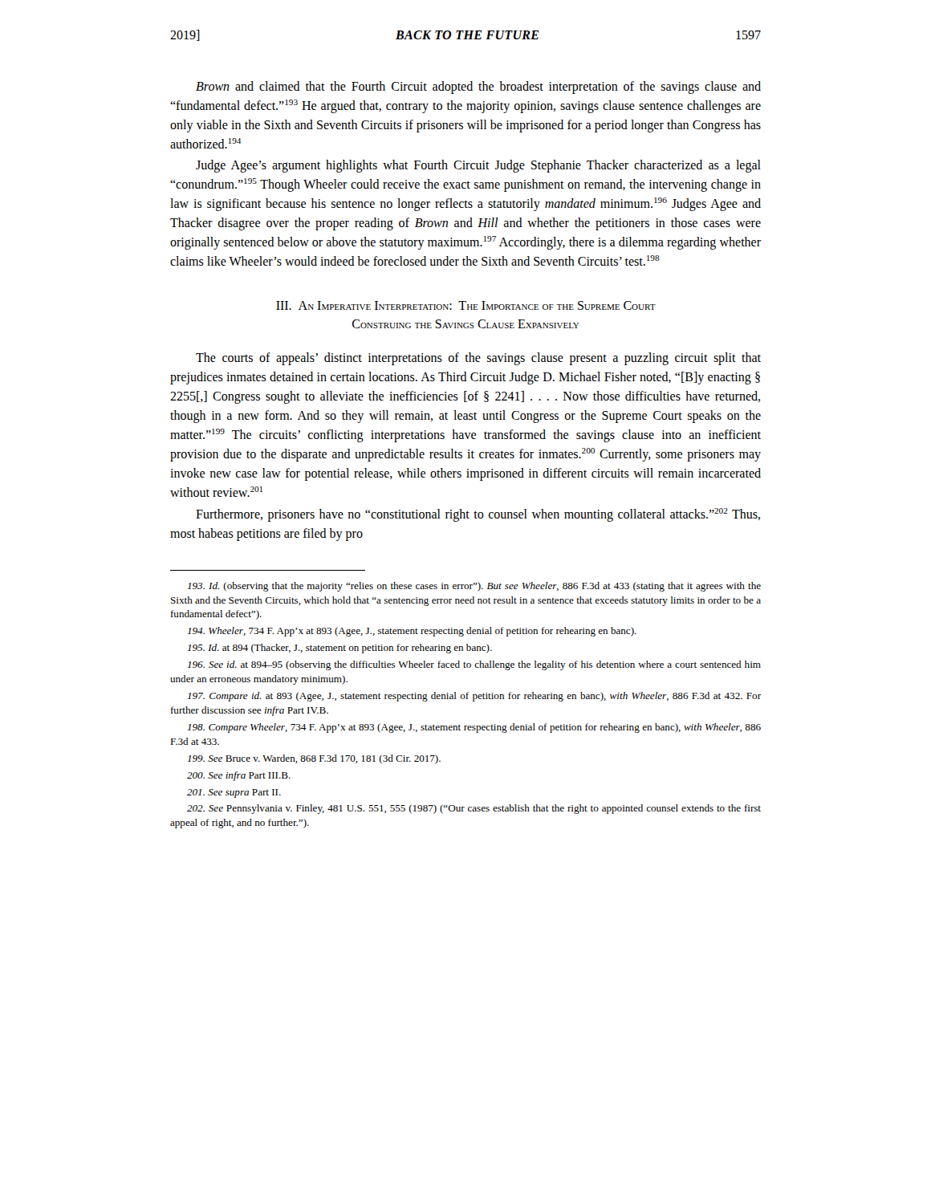2019] BACK TO THE FUTURE 1597
Brown and claimed that the Fourth Circuit adopted the broadest interpretation of the savings clause and “fundamental defect.”193 He argued that, contrary to the majority opinion, savings clause sentence challenges are only viable in the Sixth and Seventh Circuits if prisoners will be imprisoned for a period longer than Congress has authorized.194
Judge Agee’s argument highlights what Fourth Circuit Judge Stephanie Thacker characterized as a legal “conundrum.”195 Though Wheeler could receive the exact same punishment on remand, the intervening change in law is significant because his sentence no longer reflects a statutorily mandated minimum.196 Judges Agee and Thacker disagree over the proper reading of Brown and Hill and whether the petitioners in those cases were originally sentenced below or above the statutory maximum.197 Accordingly, there is a dilemma regarding whether claims like Wheeler’s would indeed be foreclosed under the Sixth and Seventh Circuits’ test.198
III. An Imperative Interpretation: The Importance of the Supreme Court Construing the Savings Clause Expansively
The courts of appeals’ distinct interpretations of the savings clause present a puzzling circuit split that prejudices inmates detained in certain locations. As Third Circuit Judge D. Michael Fisher noted, “[B]y enacting § 2255[,] Congress sought to alleviate the inefficiencies [of § 2241] . . . . Now those difficulties have returned, though in a new form. And so they will remain, at least until Congress or the Supreme Court speaks on the matter.”199 The circuits’ conflicting interpretations have transformed the savings clause into an inefficient provision due to the disparate and unpredictable results it creates for inmates.200 Currently, some prisoners may invoke new case law for potential release, while others imprisoned in different circuits will remain incarcerated without review.201
Furthermore, prisoners have no “constitutional right to counsel when mounting collateral attacks.”202 Thus, most habeas petitions are filed by pro
193. Id. (observing that the majority “relies on these cases in error”). But see Wheeler, 886 F.3d at 433 (stating that it agrees with the Sixth and the Seventh Circuits, which hold that “a sentencing error need not result in a sentence that exceeds statutory limits in order to be a fundamental defect”).
194. Wheeler, 734 F. App’x at 893 (Agee, J., statement respecting denial of petition for rehearing en banc).
195. Id. at 894 (Thacker, J., statement on petition for rehearing en banc).
196. See id. at 894–95 (observing the difficulties Wheeler faced to challenge the legality of his detention where a court sentenced him under an erroneous mandatory minimum).
197. Compare id. at 893 (Agee, J., statement respecting denial of petition for rehearing en banc), with Wheeler, 886 F.3d at 432. For further discussion see infra Part IV.B.
198. Compare Wheeler, 734 F. App’x at 893 (Agee, J., statement respecting denial of petition for rehearing en banc), with Wheeler, 886 F.3d at 433.
199. See Bruce v. Warden, 868 F.3d 170, 181 (3d Cir. 2017).
200. See infra Part III.B.
201. See supra Part II.
202. See Pennsylvania v. Finley, 481 U.S. 551, 555 (1987) (“Our cases establish that the right to appointed counsel extends to the first appeal of right, and no further.”).